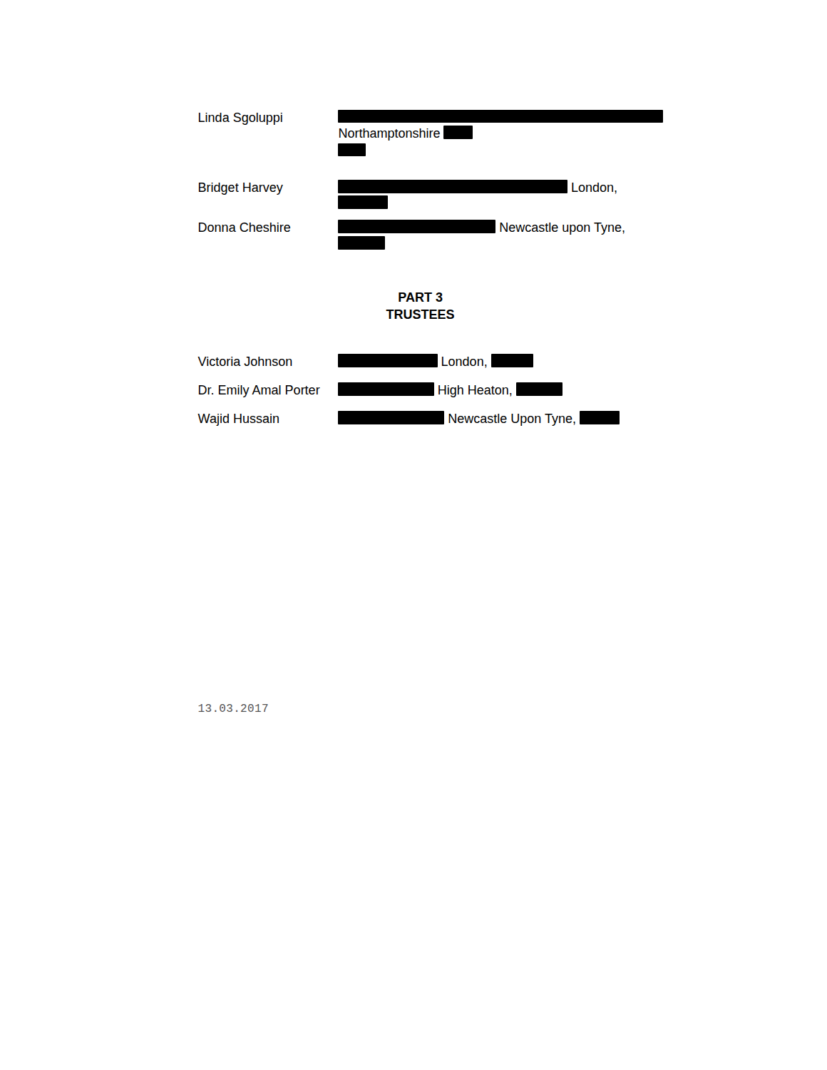Linda Sgoluppi
Northamptonshire
Bridget Harvey
London,
Donna Cheshire
Newcastle upon Tyne,
PART 3 TRUSTEES
Victoria Johnson
London,
Dr. Emily Amal Porter
High Heaton,
Wajid Hussain
Newcastle Upon Tyne,
13.03.2017